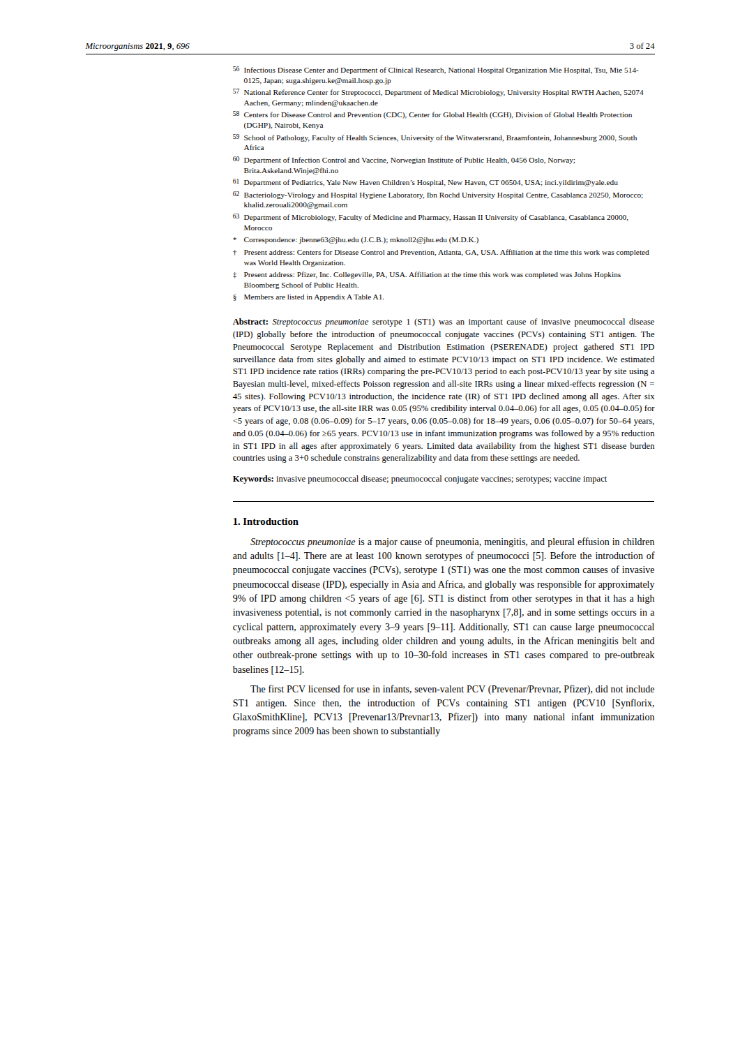Microorganisms 2021, 9, 696
3 of 24
56 Infectious Disease Center and Department of Clinical Research, National Hospital Organization Mie Hospital, Tsu, Mie 514-0125, Japan; suga.shigeru.ke@mail.hosp.go.jp
57 National Reference Center for Streptococci, Department of Medical Microbiology, University Hospital RWTH Aachen, 52074 Aachen, Germany; mlinden@ukaachen.de
58 Centers for Disease Control and Prevention (CDC), Center for Global Health (CGH), Division of Global Health Protection (DGHP), Nairobi, Kenya
59 School of Pathology, Faculty of Health Sciences, University of the Witwatersrand, Braamfontein, Johannesburg 2000, South Africa
60 Department of Infection Control and Vaccine, Norwegian Institute of Public Health, 0456 Oslo, Norway; Brita.Askeland.Winje@fhi.no
61 Department of Pediatrics, Yale New Haven Children’s Hospital, New Haven, CT 06504, USA; inci.yildirim@yale.edu
62 Bacteriology-Virology and Hospital Hygiene Laboratory, Ibn Rochd University Hospital Centre, Casablanca 20250, Morocco; khalid.zerouali2000@gmail.com
63 Department of Microbiology, Faculty of Medicine and Pharmacy, Hassan II University of Casablanca, Casablanca 20000, Morocco
*Correspondence: jbenne63@jhu.edu (J.C.B.); mknoll2@jhu.edu (M.D.K.)
†Present address: Centers for Disease Control and Prevention, Atlanta, GA, USA. Affiliation at the time this work was completed was World Health Organization.
‡Present address: Pfizer, Inc. Collegeville, PA, USA. Affiliation at the time this work was completed was Johns Hopkins Bloomberg School of Public Health.
§Members are listed in Appendix A Table A1.
Abstract: Streptococcus pneumoniae serotype 1 (ST1) was an important cause of invasive pneumococcal disease (IPD) globally before the introduction of pneumococcal conjugate vaccines (PCVs) containing ST1 antigen. The Pneumococcal Serotype Replacement and Distribution Estimation (PSERENADE) project gathered ST1 IPD surveillance data from sites globally and aimed to estimate PCV10/13 impact on ST1 IPD incidence. We estimated ST1 IPD incidence rate ratios (IRRs) comparing the pre-PCV10/13 period to each post-PCV10/13 year by site using a Bayesian multi-level, mixed-effects Poisson regression and all-site IRRs using a linear mixed-effects regression (N = 45 sites). Following PCV10/13 introduction, the incidence rate (IR) of ST1 IPD declined among all ages. After six years of PCV10/13 use, the all-site IRR was 0.05 (95% credibility interval 0.04–0.06) for all ages, 0.05 (0.04–0.05) for <5 years of age, 0.08 (0.06–0.09) for 5–17 years, 0.06 (0.05–0.08) for 18–49 years, 0.06 (0.05–0.07) for 50–64 years, and 0.05 (0.04–0.06) for ≥65 years. PCV10/13 use in infant immunization programs was followed by a 95% reduction in ST1 IPD in all ages after approximately 6 years. Limited data availability from the highest ST1 disease burden countries using a 3+0 schedule constrains generalizability and data from these settings are needed.
Keywords: invasive pneumococcal disease; pneumococcal conjugate vaccines; serotypes; vaccine impact
1. Introduction
Streptococcus pneumoniae is a major cause of pneumonia, meningitis, and pleural effusion in children and adults [1–4]. There are at least 100 known serotypes of pneumococci [5]. Before the introduction of pneumococcal conjugate vaccines (PCVs), serotype 1 (ST1) was one the most common causes of invasive pneumococcal disease (IPD), especially in Asia and Africa, and globally was responsible for approximately 9% of IPD among children <5 years of age [6]. ST1 is distinct from other serotypes in that it has a high invasiveness potential, is not commonly carried in the nasopharynx [7,8], and in some settings occurs in a cyclical pattern, approximately every 3–9 years [9–11]. Additionally, ST1 can cause large pneumococcal outbreaks among all ages, including older children and young adults, in the African meningitis belt and other outbreak-prone settings with up to 10–30-fold increases in ST1 cases compared to pre-outbreak baselines [12–15].
The first PCV licensed for use in infants, seven-valent PCV (Prevenar/Prevnar, Pfizer), did not include ST1 antigen. Since then, the introduction of PCVs containing ST1 antigen (PCV10 [Synflorix, GlaxoSmithKline], PCV13 [Prevenar13/Prevnar13, Pfizer]) into many national infant immunization programs since 2009 has been shown to substantially